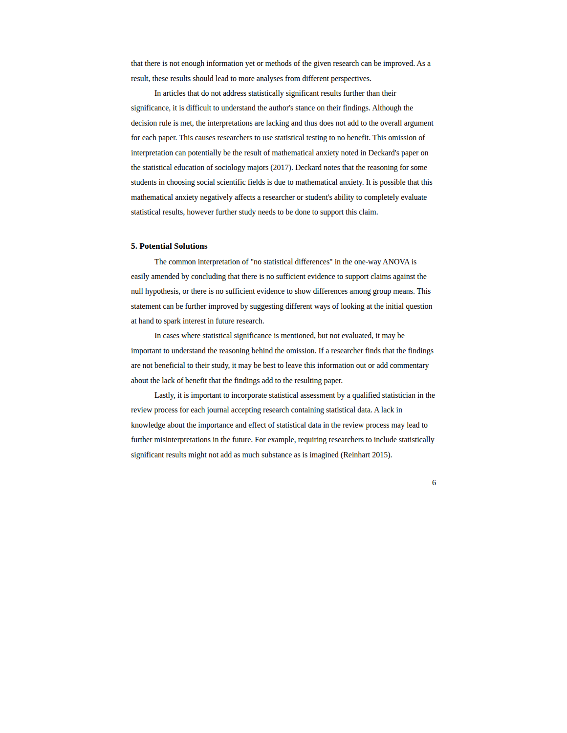that there is not enough information yet or methods of the given research can be improved. As a result, these results should lead to more analyses from different perspectives.
In articles that do not address statistically significant results further than their significance, it is difficult to understand the author's stance on their findings. Although the decision rule is met, the interpretations are lacking and thus does not add to the overall argument for each paper. This causes researchers to use statistical testing to no benefit. This omission of interpretation can potentially be the result of mathematical anxiety noted in Deckard's paper on the statistical education of sociology majors (2017). Deckard notes that the reasoning for some students in choosing social scientific fields is due to mathematical anxiety. It is possible that this mathematical anxiety negatively affects a researcher or student's ability to completely evaluate statistical results, however further study needs to be done to support this claim.
5. Potential Solutions
The common interpretation of "no statistical differences" in the one-way ANOVA is easily amended by concluding that there is no sufficient evidence to support claims against the null hypothesis, or there is no sufficient evidence to show differences among group means. This statement can be further improved by suggesting different ways of looking at the initial question at hand to spark interest in future research.
In cases where statistical significance is mentioned, but not evaluated, it may be important to understand the reasoning behind the omission. If a researcher finds that the findings are not beneficial to their study, it may be best to leave this information out or add commentary about the lack of benefit that the findings add to the resulting paper.
Lastly, it is important to incorporate statistical assessment by a qualified statistician in the review process for each journal accepting research containing statistical data. A lack in knowledge about the importance and effect of statistical data in the review process may lead to further misinterpretations in the future. For example, requiring researchers to include statistically significant results might not add as much substance as is imagined (Reinhart 2015).
6